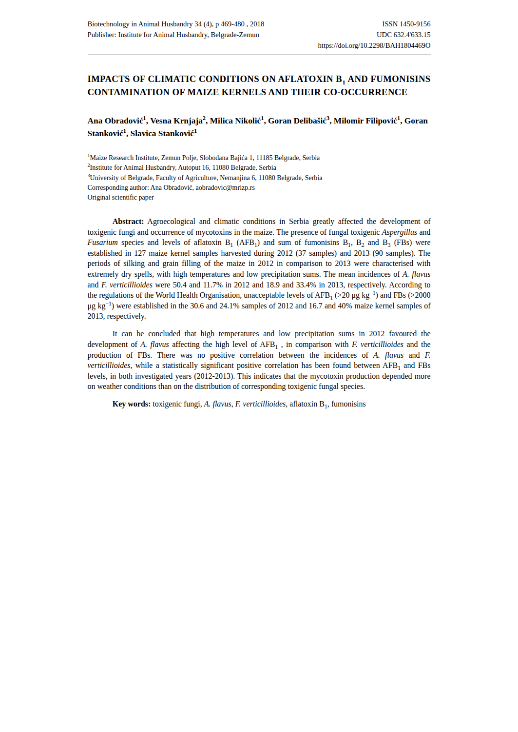Biotechnology in Animal Husbandry 34 (4), p 469-480 , 2018
Publisher: Institute for Animal Husbandry, Belgrade-Zemun
ISSN 1450-9156
UDC 632.4'633.15
https://doi.org/10.2298/BAH1804469O
Impacts of Climatic Conditions on Aflatoxin B1 and Fumonisins Contamination of Maize Kernels and Their Co-occurrence
Ana Obradović1, Vesna Krnjaja2, Milica Nikolić1, Goran Delibašić3, Milomir Filipović1, Goran Stanković1, Slavica Stanković1
1Maize Research Institute, Zemun Polje, Slobodana Bajića 1, 11185 Belgrade, Serbia
2Institute for Animal Husbandry, Autoput 16, 11080 Belgrade, Serbia
3University of Belgrade, Faculty of Agriculture, Nemanjina 6, 11080 Belgrade, Serbia
Corresponding author: Ana Obradović, aobradovic@mrizp.rs
Original scientific paper
Abstract: Agroecological and climatic conditions in Serbia greatly affected the development of toxigenic fungi and occurrence of mycotoxins in the maize. The presence of fungal toxigenic Aspergillus and Fusarium species and levels of aflatoxin B1 (AFB1) and sum of fumonisins B1, B2 and B3 (FBs) were established in 127 maize kernel samples harvested during 2012 (37 samples) and 2013 (90 samples). The periods of silking and grain filling of the maize in 2012 in comparison to 2013 were characterised with extremely dry spells, with high temperatures and low precipitation sums. The mean incidences of A. flavus and F. verticillioides were 50.4 and 11.7% in 2012 and 18.9 and 33.4% in 2013, respectively. According to the regulations of the World Health Organisation, unacceptable levels of AFB1 (>20 μg kg−1) and FBs (>2000 μg kg−1) were established in the 30.6 and 24.1% samples of 2012 and 16.7 and 40% maize kernel samples of 2013, respectively.
It can be concluded that high temperatures and low precipitation sums in 2012 favoured the development of A. flavus affecting the high level of AFB1 , in comparison with F. verticillioides and the production of FBs. There was no positive correlation between the incidences of A. flavus and F. verticillioides, while a statistically significant positive correlation has been found between AFB1 and FBs levels, in both investigated years (2012-2013). This indicates that the mycotoxin production depended more on weather conditions than on the distribution of corresponding toxigenic fungal species.
Key words: toxigenic fungi, A. flavus, F. verticillioides, aflatoxin B1, fumonisins